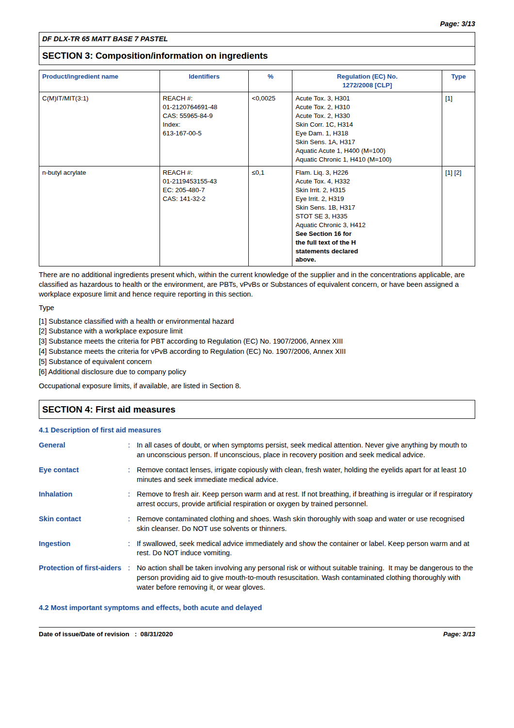Page: 3/13
DF DLX-TR 65 MATT BASE 7 PASTEL
SECTION 3: Composition/information on ingredients
| Product/ingredient name | Identifiers | % | Regulation (EC) No. 1272/2008 [CLP] | Type |
| --- | --- | --- | --- | --- |
| C(M)IT/MIT(3:1) | REACH #: 01-2120764691-48 CAS: 55965-84-9 Index: 613-167-00-5 | <0,0025 | Acute Tox. 3, H301 Acute Tox. 2, H310 Acute Tox. 2, H330 Skin Corr. 1C, H314 Eye Dam. 1, H318 Skin Sens. 1A, H317 Aquatic Acute 1, H400 (M=100) Aquatic Chronic 1, H410 (M=100) | [1] |
| n-butyl acrylate | REACH #: 01-2119453155-43 EC: 205-480-7 CAS: 141-32-2 | ≤0,1 | Flam. Liq. 3, H226 Acute Tox. 4, H332 Skin Irrit. 2, H315 Eye Irrit. 2, H319 Skin Sens. 1B, H317 STOT SE 3, H335 Aquatic Chronic 3, H412 See Section 16 for the full text of the H statements declared above. | [1] [2] |
There are no additional ingredients present which, within the current knowledge of the supplier and in the concentrations applicable, are classified as hazardous to health or the environment, are PBTs, vPvBs or Substances of equivalent concern, or have been assigned a workplace exposure limit and hence require reporting in this section.
Type
[1] Substance classified with a health or environmental hazard
[2] Substance with a workplace exposure limit
[3] Substance meets the criteria for PBT according to Regulation (EC) No. 1907/2006, Annex XIII
[4] Substance meets the criteria for vPvB according to Regulation (EC) No. 1907/2006, Annex XIII
[5] Substance of equivalent concern
[6] Additional disclosure due to company policy
Occupational exposure limits, if available, are listed in Section 8.
SECTION 4: First aid measures
4.1 Description of first aid measures
| General | : | In all cases of doubt, or when symptoms persist, seek medical attention. Never give anything by mouth to an unconscious person. If unconscious, place in recovery position and seek medical advice. |
| Eye contact | : | Remove contact lenses, irrigate copiously with clean, fresh water, holding the eyelids apart for at least 10 minutes and seek immediate medical advice. |
| Inhalation | : | Remove to fresh air. Keep person warm and at rest. If not breathing, if breathing is irregular or if respiratory arrest occurs, provide artificial respiration or oxygen by trained personnel. |
| Skin contact | : | Remove contaminated clothing and shoes. Wash skin thoroughly with soap and water or use recognised skin cleanser. Do NOT use solvents or thinners. |
| Ingestion | : | If swallowed, seek medical advice immediately and show the container or label. Keep person warm and at rest. Do NOT induce vomiting. |
| Protection of first-aiders | : | No action shall be taken involving any personal risk or without suitable training. It may be dangerous to the person providing aid to give mouth-to-mouth resuscitation. Wash contaminated clothing thoroughly with water before removing it, or wear gloves. |
4.2 Most important symptoms and effects, both acute and delayed
Date of issue/Date of revision : 08/31/2020
Page: 3/13